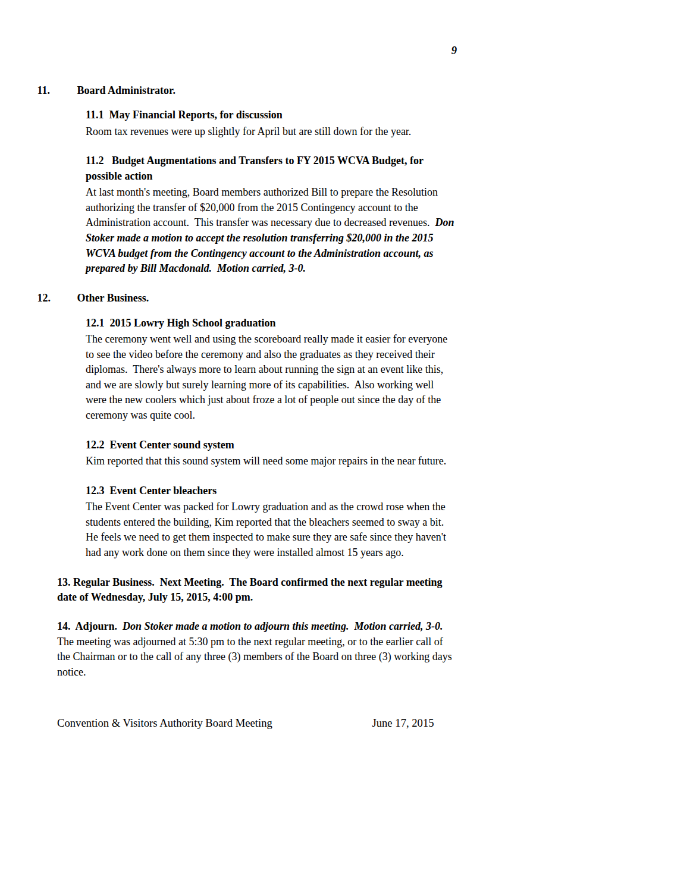9
11. Board Administrator.
11.1 May Financial Reports, for discussion
Room tax revenues were up slightly for April but are still down for the year.
11.2 Budget Augmentations and Transfers to FY 2015 WCVA Budget, for possible action
At last month's meeting, Board members authorized Bill to prepare the Resolution authorizing the transfer of $20,000 from the 2015 Contingency account to the Administration account. This transfer was necessary due to decreased revenues. Don Stoker made a motion to accept the resolution transferring $20,000 in the 2015 WCVA budget from the Contingency account to the Administration account, as prepared by Bill Macdonald. Motion carried, 3-0.
12. Other Business.
12.1 2015 Lowry High School graduation
The ceremony went well and using the scoreboard really made it easier for everyone to see the video before the ceremony and also the graduates as they received their diplomas. There's always more to learn about running the sign at an event like this, and we are slowly but surely learning more of its capabilities. Also working well were the new coolers which just about froze a lot of people out since the day of the ceremony was quite cool.
12.2 Event Center sound system
Kim reported that this sound system will need some major repairs in the near future.
12.3 Event Center bleachers
The Event Center was packed for Lowry graduation and as the crowd rose when the students entered the building, Kim reported that the bleachers seemed to sway a bit. He feels we need to get them inspected to make sure they are safe since they haven't had any work done on them since they were installed almost 15 years ago.
13. Regular Business. Next Meeting. The Board confirmed the next regular meeting date of Wednesday, July 15, 2015, 4:00 pm.
14. Adjourn. Don Stoker made a motion to adjourn this meeting. Motion carried, 3-0. The meeting was adjourned at 5:30 pm to the next regular meeting, or to the earlier call of the Chairman or to the call of any three (3) members of the Board on three (3) working days notice.
Convention & Visitors Authority Board Meeting
June 17, 2015